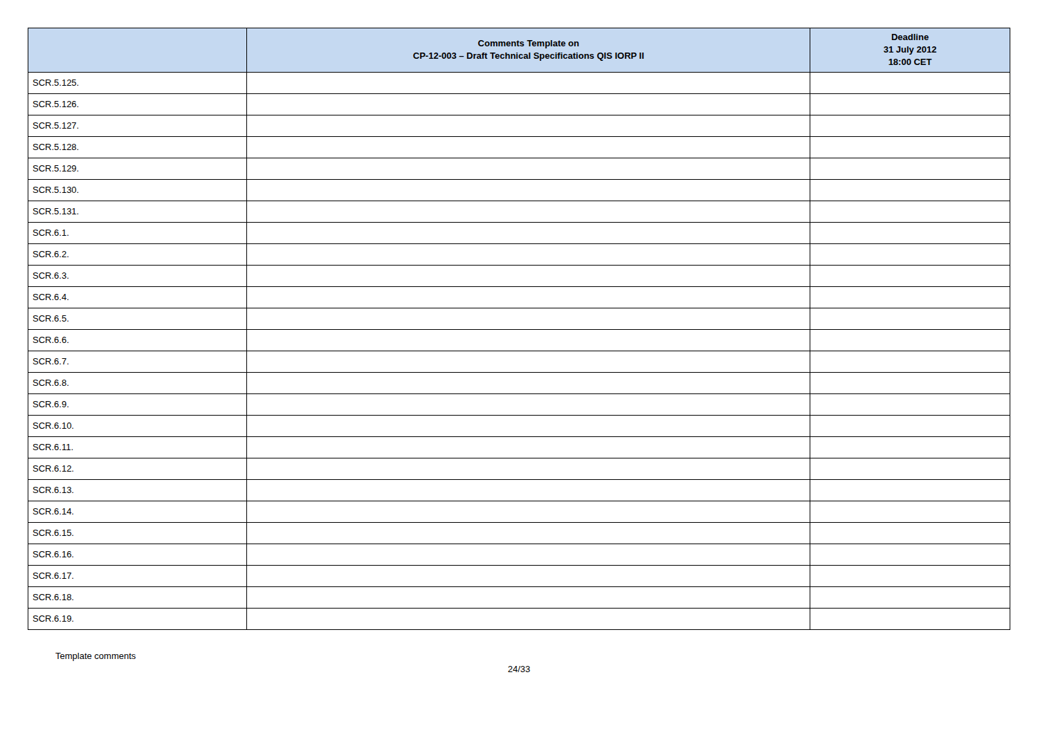| | Comments Template on CP-12-003 – Draft Technical Specifications QIS IORP II | Deadline 31 July 2012 18:00 CET |
| --- | --- | --- |
| SCR.5.125. | | |
| SCR.5.126. | | |
| SCR.5.127. | | |
| SCR.5.128. | | |
| SCR.5.129. | | |
| SCR.5.130. | | |
| SCR.5.131. | | |
| SCR.6.1. | | |
| SCR.6.2. | | |
| SCR.6.3. | | |
| SCR.6.4. | | |
| SCR.6.5. | | |
| SCR.6.6. | | |
| SCR.6.7. | | |
| SCR.6.8. | | |
| SCR.6.9. | | |
| SCR.6.10. | | |
| SCR.6.11. | | |
| SCR.6.12. | | |
| SCR.6.13. | | |
| SCR.6.14. | | |
| SCR.6.15. | | |
| SCR.6.16. | | |
| SCR.6.17. | | |
| SCR.6.18. | | |
| SCR.6.19. | | |
Template comments
24/33